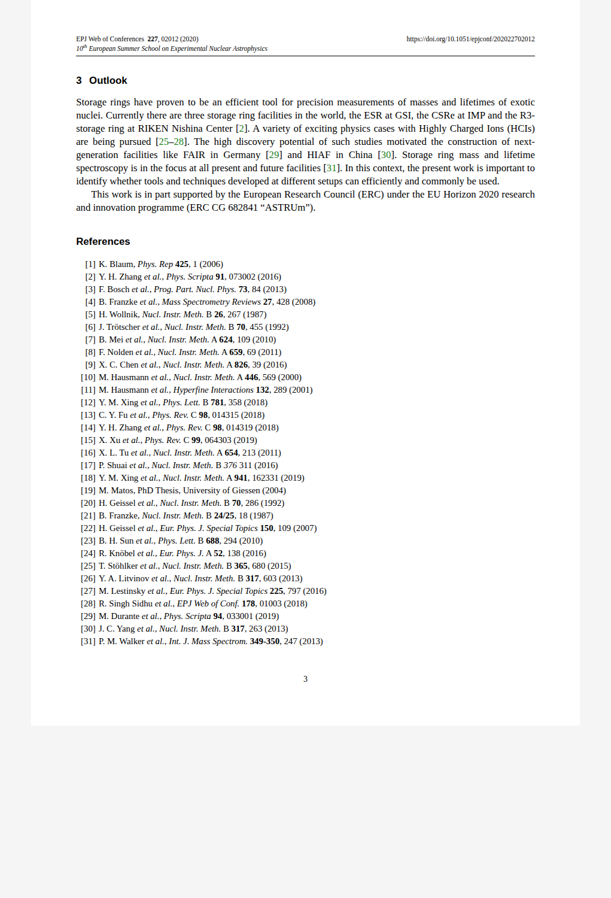https://doi.org/10.1051/epjconf/202022702012
EPJ Web of Conferences 227, 02012 (2020)
10th European Summer School on Experimental Nuclear Astrophysics
3 Outlook
Storage rings have proven to be an efficient tool for precision measurements of masses and lifetimes of exotic nuclei. Currently there are three storage ring facilities in the world, the ESR at GSI, the CSRe at IMP and the R3-storage ring at RIKEN Nishina Center [2]. A variety of exciting physics cases with Highly Charged Ions (HCIs) are being pursued [25–28]. The high discovery potential of such studies motivated the construction of next-generation facilities like FAIR in Germany [29] and HIAF in China [30]. Storage ring mass and lifetime spectroscopy is in the focus at all present and future facilities [31]. In this context, the present work is important to identify whether tools and techniques developed at different setups can efficiently and commonly be used.
This work is in part supported by the European Research Council (ERC) under the EU Horizon 2020 research and innovation programme (ERC CG 682841 “ASTRUm”).
References
[1] K. Blaum, Phys. Rep 425, 1 (2006)
[2] Y. H. Zhang et al., Phys. Scripta 91, 073002 (2016)
[3] F. Bosch et al., Prog. Part. Nucl. Phys. 73, 84 (2013)
[4] B. Franzke et al., Mass Spectrometry Reviews 27, 428 (2008)
[5] H. Wollnik, Nucl. Instr. Meth. B 26, 267 (1987)
[6] J. Trötscher et al., Nucl. Instr. Meth. B 70, 455 (1992)
[7] B. Mei et al., Nucl. Instr. Meth. A 624, 109 (2010)
[8] F. Nolden et al., Nucl. Instr. Meth. A 659, 69 (2011)
[9] X. C. Chen et al., Nucl. Instr. Meth. A 826, 39 (2016)
[10] M. Hausmann et al., Nucl. Instr. Meth. A 446, 569 (2000)
[11] M. Hausmann et al., Hyperfine Interactions 132, 289 (2001)
[12] Y. M. Xing et al., Phys. Lett. B 781, 358 (2018)
[13] C. Y. Fu et al., Phys. Rev. C 98, 014315 (2018)
[14] Y. H. Zhang et al., Phys. Rev. C 98, 014319 (2018)
[15] X. Xu et al., Phys. Rev. C 99, 064303 (2019)
[16] X. L. Tu et al., Nucl. Instr. Meth. A 654, 213 (2011)
[17] P. Shuai et al., Nucl. Instr. Meth. B 376 311 (2016)
[18] Y. M. Xing et al., Nucl. Instr. Meth. A 941, 162331 (2019)
[19] M. Matos, PhD Thesis, University of Giessen (2004)
[20] H. Geissel et al., Nucl. Instr. Meth. B 70, 286 (1992)
[21] B. Franzke, Nucl. Instr. Meth. B 24/25, 18 (1987)
[22] H. Geissel et al., Eur. Phys. J. Special Topics 150, 109 (2007)
[23] B. H. Sun et al., Phys. Lett. B 688, 294 (2010)
[24] R. Knöbel et al., Eur. Phys. J. A 52, 138 (2016)
[25] T. Stöhlker et al., Nucl. Instr. Meth. B 365, 680 (2015)
[26] Y. A. Litvinov et al., Nucl. Instr. Meth. B 317, 603 (2013)
[27] M. Lestinsky et al., Eur. Phys. J. Special Topics 225, 797 (2016)
[28] R. Singh Sidhu et al., EPJ Web of Conf. 178, 01003 (2018)
[29] M. Durante et al., Phys. Scripta 94, 033001 (2019)
[30] J. C. Yang et al., Nucl. Instr. Meth. B 317, 263 (2013)
[31] P. M. Walker et al., Int. J. Mass Spectrom. 349-350, 247 (2013)
3